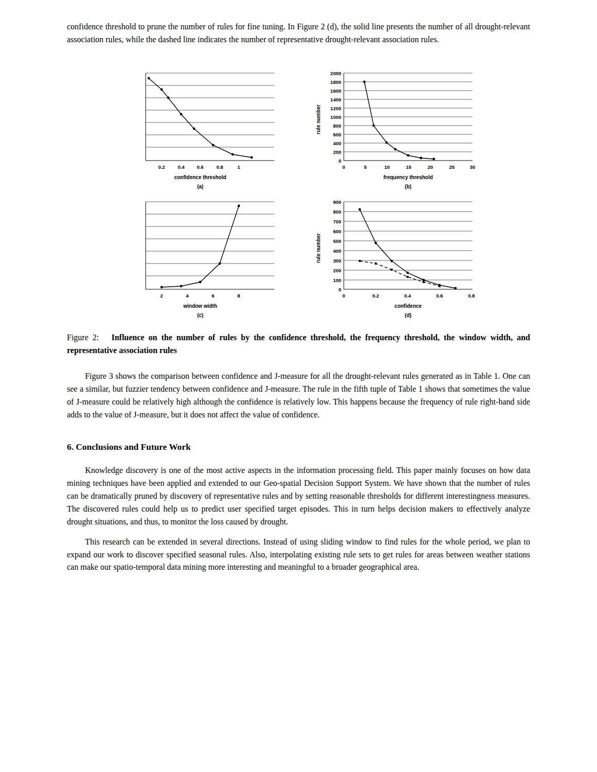confidence threshold to prune the number of rules for fine tuning. In Figure 2 (d), the solid line presents the number of all drought-relevant association rules, while the dashed line indicates the number of representative drought-relevant association rules.
0.2 0.4 0.6 0.8 1 confidence threshold (a)
rule number 2000 1800 1600 1400 1200 1000 800 600 400 200 0 0 5 10 15 20 25 30 frequency threshold (b)
2 4 6 8 window width (c)
rule number 900 800 700 600 500 400 300 200 100 0 0 0.2 0.4 0.6 0.8 confidence (d)
Figure 2: Influence on the number of rules by the confidence threshold, the frequency threshold, the window width, and representative association rules
Figure 3 shows the comparison between confidence and J-measure for all the drought-relevant rules generated as in Table 1. One can see a similar, but fuzzier tendency between confidence and J-measure. The rule in the fifth tuple of Table 1 shows that sometimes the value of J-measure could be relatively high although the confidence is relatively low. This happens because the frequency of rule right-hand side adds to the value of J-measure, but it does not affect the value of confidence.
6. Conclusions and Future Work
Knowledge discovery is one of the most active aspects in the information processing field. This paper mainly focuses on how data mining techniques have been applied and extended to our Geo-spatial Decision Support System. We have shown that the number of rules can be dramatically pruned by discovery of representative rules and by setting reasonable thresholds for different interestingness measures. The discovered rules could help us to predict user specified target episodes. This in turn helps decision makers to effectively analyze drought situations, and thus, to monitor the loss caused by drought.
This research can be extended in several directions. Instead of using sliding window to find rules for the whole period, we plan to expand our work to discover specified seasonal rules. Also, interpolating existing rule sets to get rules for areas between weather stations can make our spatio-temporal data mining more interesting and meaningful to a broader geographical area.